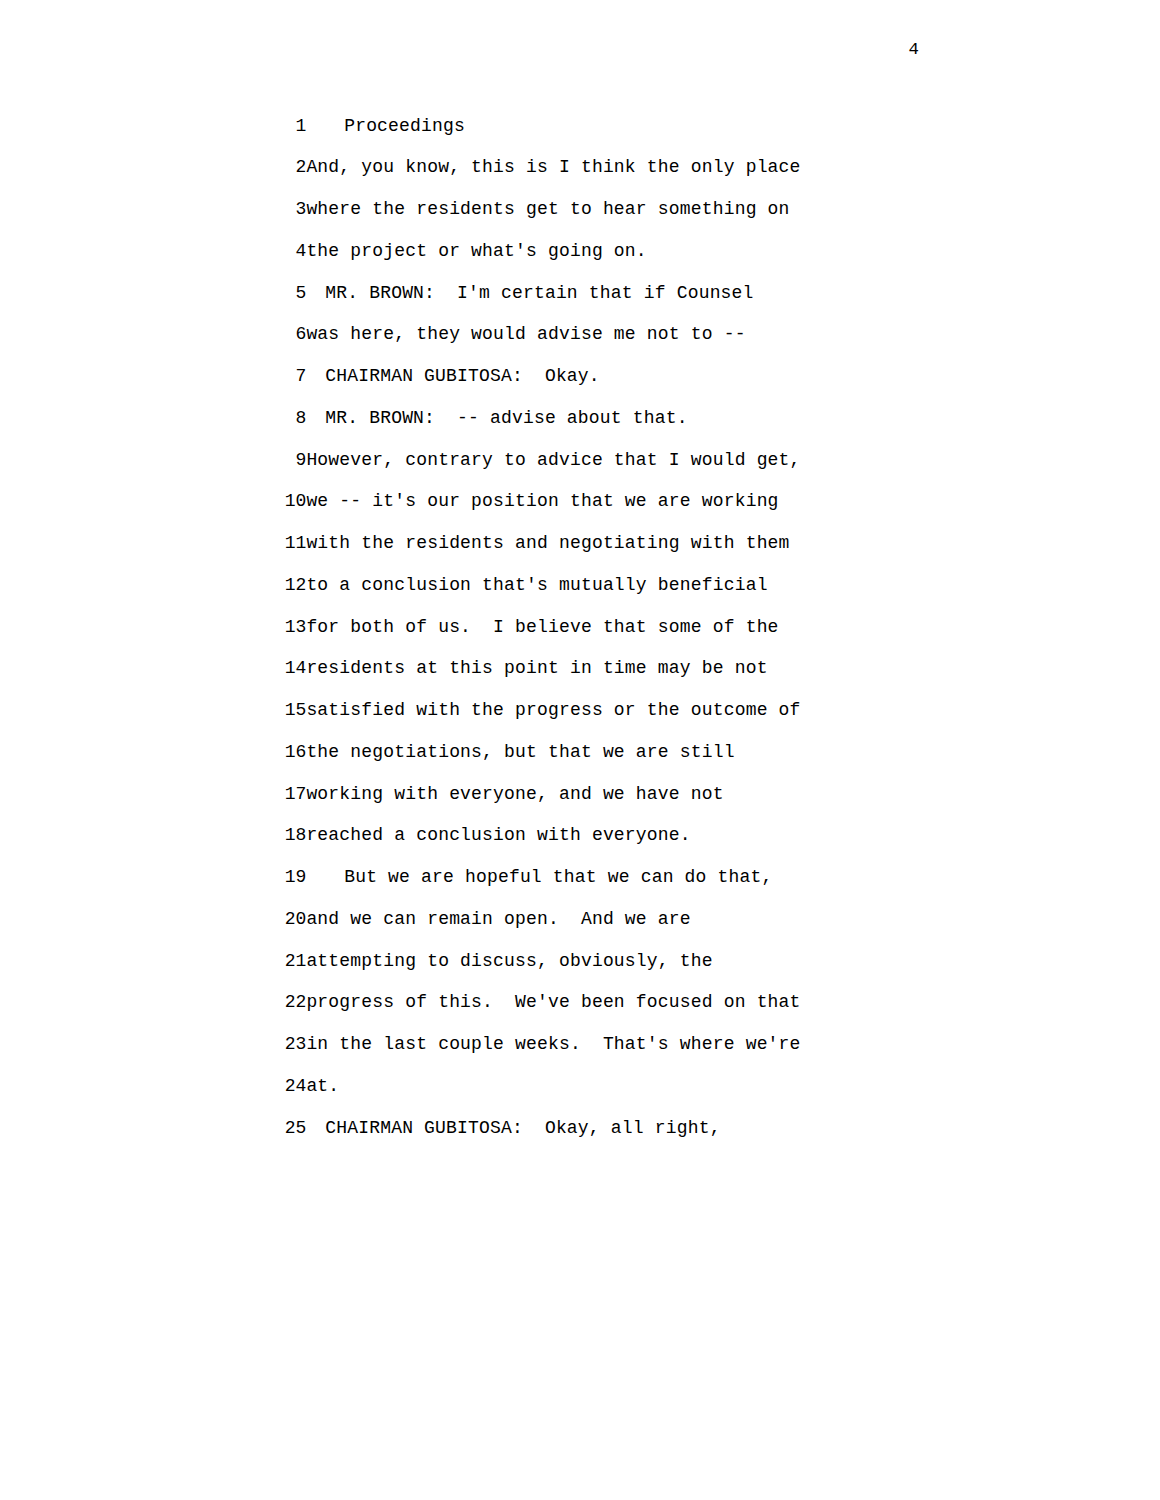4
| 1 | Proceedings |
| 2 | And, you know, this is I think the only place |
| 3 | where the residents get to hear something on |
| 4 | the project or what's going on. |
| 5 | MR. BROWN: I'm certain that if Counsel |
| 6 | was here, they would advise me not to -- |
| 7 | CHAIRMAN GUBITOSA: Okay. |
| 8 | MR. BROWN: -- advise about that. |
| 9 | However, contrary to advice that I would get, |
| 10 | we -- it's our position that we are working |
| 11 | with the residents and negotiating with them |
| 12 | to a conclusion that's mutually beneficial |
| 13 | for both of us. I believe that some of the |
| 14 | residents at this point in time may be not |
| 15 | satisfied with the progress or the outcome of |
| 16 | the negotiations, but that we are still |
| 17 | working with everyone, and we have not |
| 18 | reached a conclusion with everyone. |
| 19 | But we are hopeful that we can do that, |
| 20 | and we can remain open. And we are |
| 21 | attempting to discuss, obviously, the |
| 22 | progress of this. We've been focused on that |
| 23 | in the last couple weeks. That's where we're |
| 24 | at. |
| 25 | CHAIRMAN GUBITOSA: Okay, all right, |